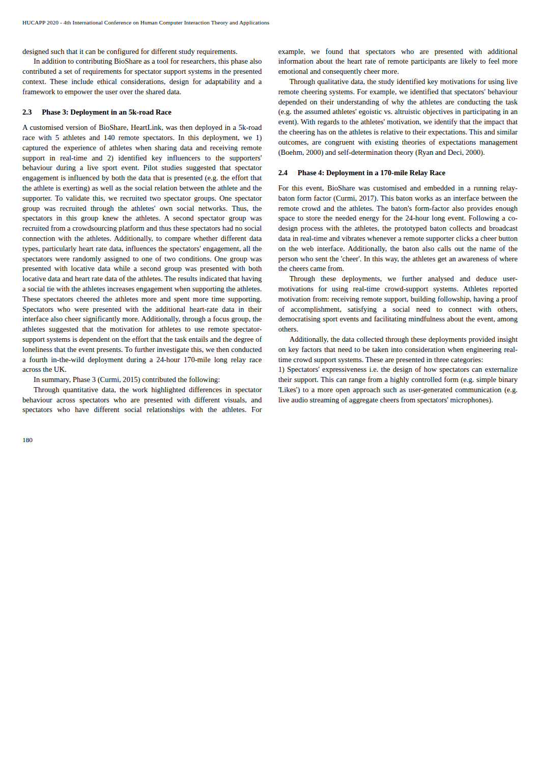HUCAPP 2020 - 4th International Conference on Human Computer Interaction Theory and Applications
designed such that it can be configured for different study requirements.
In addition to contributing BioShare as a tool for researchers, this phase also contributed a set of requirements for spectator support systems in the presented context. These include ethical considerations, design for adaptability and a framework to empower the user over the shared data.
2.3 Phase 3: Deployment in an 5k-road Race
A customised version of BioShare, HeartLink, was then deployed in a 5k-road race with 5 athletes and 140 remote spectators. In this deployment, we 1) captured the experience of athletes when sharing data and receiving remote support in real-time and 2) identified key influencers to the supporters' behaviour during a live sport event. Pilot studies suggested that spectator engagement is influenced by both the data that is presented (e.g. the effort that the athlete is exerting) as well as the social relation between the athlete and the supporter. To validate this, we recruited two spectator groups. One spectator group was recruited through the athletes' own social networks. Thus, the spectators in this group knew the athletes. A second spectator group was recruited from a crowdsourcing platform and thus these spectators had no social connection with the athletes. Additionally, to compare whether different data types, particularly heart rate data, influences the spectators' engagement, all the spectators were randomly assigned to one of two conditions. One group was presented with locative data while a second group was presented with both locative data and heart rate data of the athletes. The results indicated that having a social tie with the athletes increases engagement when supporting the athletes. These spectators cheered the athletes more and spent more time supporting. Spectators who were presented with the additional heart-rate data in their interface also cheer significantly more. Additionally, through a focus group, the athletes suggested that the motivation for athletes to use remote spectator-support systems is dependent on the effort that the task entails and the degree of loneliness that the event presents. To further investigate this, we then conducted a fourth in-the-wild deployment during a 24-hour 170-mile long relay race across the UK.
In summary, Phase 3 (Curmi, 2015) contributed the following:
Through quantitative data, the work highlighted differences in spectator behaviour across spectators who are presented with different visuals, and spectators who have different social relationships with the athletes. For example, we found that spectators who are presented with additional information about the heart rate of remote participants are likely to feel more emotional and consequently cheer more.
Through qualitative data, the study identified key motivations for using live remote cheering systems. For example, we identified that spectators' behaviour depended on their understanding of why the athletes are conducting the task (e.g. the assumed athletes' egoistic vs. altruistic objectives in participating in an event). With regards to the athletes' motivation, we identify that the impact that the cheering has on the athletes is relative to their expectations. This and similar outcomes, are congruent with existing theories of expectations management (Boehm, 2000) and self-determination theory (Ryan and Deci, 2000).
2.4 Phase 4: Deployment in a 170-mile Relay Race
For this event, BioShare was customised and embedded in a running relay-baton form factor (Curmi, 2017). This baton works as an interface between the remote crowd and the athletes. The baton's form-factor also provides enough space to store the needed energy for the 24-hour long event. Following a co-design process with the athletes, the prototyped baton collects and broadcast data in real-time and vibrates whenever a remote supporter clicks a cheer button on the web interface. Additionally, the baton also calls out the name of the person who sent the 'cheer'. In this way, the athletes get an awareness of where the cheers came from.
Through these deployments, we further analysed and deduce user-motivations for using real-time crowd-support systems. Athletes reported motivation from: receiving remote support, building followship, having a proof of accomplishment, satisfying a social need to connect with others, democratising sport events and facilitating mindfulness about the event, among others.
Additionally, the data collected through these deployments provided insight on key factors that need to be taken into consideration when engineering real-time crowd support systems. These are presented in three categories:
1) Spectators' expressiveness i.e. the design of how spectators can externalize their support. This can range from a highly controlled form (e.g. simple binary 'Likes') to a more open approach such as user-generated communication (e.g. live audio streaming of aggregate cheers from spectators' microphones).
180